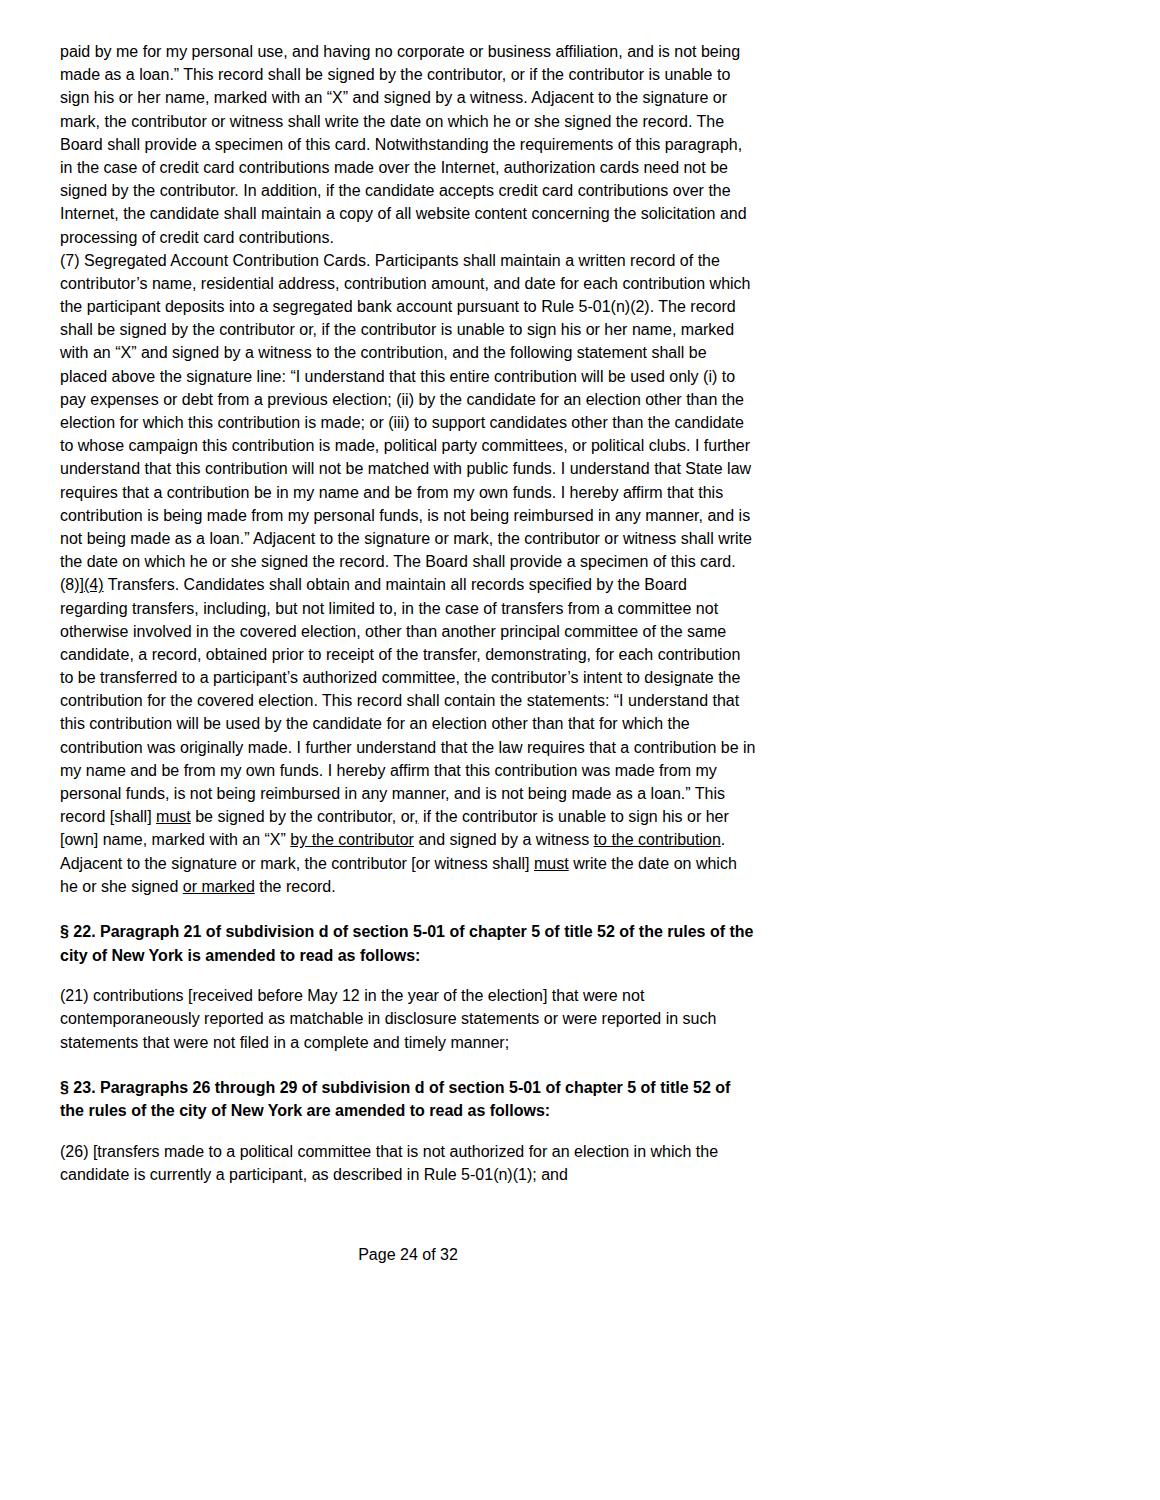paid by me for my personal use, and having no corporate or business affiliation, and is not being made as a loan.” This record shall be signed by the contributor, or if the contributor is unable to sign his or her name, marked with an “X” and signed by a witness. Adjacent to the signature or mark, the contributor or witness shall write the date on which he or she signed the record. The Board shall provide a specimen of this card. Notwithstanding the requirements of this paragraph, in the case of credit card contributions made over the Internet, authorization cards need not be signed by the contributor. In addition, if the candidate accepts credit card contributions over the Internet, the candidate shall maintain a copy of all website content concerning the solicitation and processing of credit card contributions.
(7) Segregated Account Contribution Cards. Participants shall maintain a written record of the contributor’s name, residential address, contribution amount, and date for each contribution which the participant deposits into a segregated bank account pursuant to Rule 5-01(n)(2). The record shall be signed by the contributor or, if the contributor is unable to sign his or her name, marked with an “X” and signed by a witness to the contribution, and the following statement shall be placed above the signature line: “I understand that this entire contribution will be used only (i) to pay expenses or debt from a previous election; (ii) by the candidate for an election other than the election for which this contribution is made; or (iii) to support candidates other than the candidate to whose campaign this contribution is made, political party committees, or political clubs. I further understand that this contribution will not be matched with public funds. I understand that State law requires that a contribution be in my name and be from my own funds. I hereby affirm that this contribution is being made from my personal funds, is not being reimbursed in any manner, and is not being made as a loan.” Adjacent to the signature or mark, the contributor or witness shall write the date on which he or she signed the record. The Board shall provide a specimen of this card.
(8)](4) Transfers. Candidates shall obtain and maintain all records specified by the Board regarding transfers, including, but not limited to, in the case of transfers from a committee not otherwise involved in the covered election, other than another principal committee of the same candidate, a record, obtained prior to receipt of the transfer, demonstrating, for each contribution to be transferred to a participant’s authorized committee, the contributor’s intent to designate the contribution for the covered election. This record shall contain the statements: “I understand that this contribution will be used by the candidate for an election other than that for which the contribution was originally made. I further understand that the law requires that a contribution be in my name and be from my own funds. I hereby affirm that this contribution was made from my personal funds, is not being reimbursed in any manner, and is not being made as a loan.” This record [shall] must be signed by the contributor, or, if the contributor is unable to sign his or her [own] name, marked with an “X” by the contributor and signed by a witness to the contribution. Adjacent to the signature or mark, the contributor [or witness shall] must write the date on which he or she signed or marked the record.
§ 22. Paragraph 21 of subdivision d of section 5-01 of chapter 5 of title 52 of the rules of the city of New York is amended to read as follows:
(21) contributions [received before May 12 in the year of the election] that were not contemporaneously reported as matchable in disclosure statements or were reported in such statements that were not filed in a complete and timely manner;
§ 23. Paragraphs 26 through 29 of subdivision d of section 5-01 of chapter 5 of title 52 of the rules of the city of New York are amended to read as follows:
(26) [transfers made to a political committee that is not authorized for an election in which the candidate is currently a participant, as described in Rule 5-01(n)(1); and
Page 24 of 32